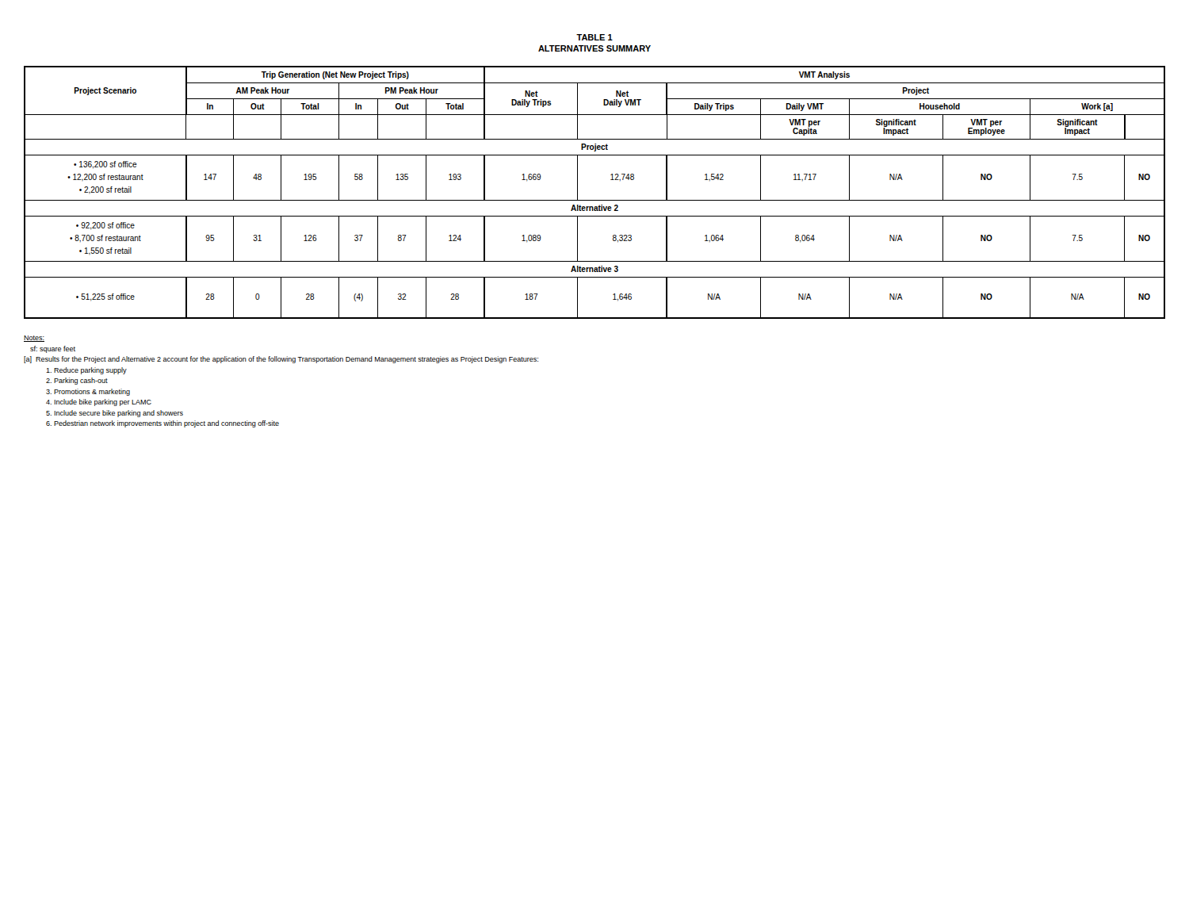TABLE 1
ALTERNATIVES SUMMARY
| Project Scenario | Trip Generation (Net New Project Trips) | VMT Analysis |
| --- | --- | --- |
| AM Peak Hour | PM Peak Hour | Net Daily Trips | Net Daily VMT | Project |
| In | Out | Total | In | Out | Total | Daily Trips | Daily VMT | Household | Work [a] |
| | | | | | | | | | | VMT per Capita | Significant Impact | VMT per Employee | Significant Impact |
| Project |
| • 136,200 sf office • 12,200 sf restaurant • 2,200 sf retail | 147 | 48 | 195 | 58 | 135 | 193 | 1,669 | 12,748 | 1,542 | 11,717 | N/A | NO | 7.5 | NO |
| Alternative 2 |
| • 92,200 sf office • 8,700 sf restaurant • 1,550 sf retail | 95 | 31 | 126 | 37 | 87 | 124 | 1,089 | 8,323 | 1,064 | 8,064 | N/A | NO | 7.5 | NO |
| Alternative 3 |
| • 51,225 sf office | 28 | 0 | 28 | (4) | 32 | 28 | 187 | 1,646 | N/A | N/A | N/A | NO | N/A | NO |
Notes:
sf: square feet
[a] Results for the Project and Alternative 2 account for the application of the following Transportation Demand Management strategies as Project Design Features:
1. Reduce parking supply
2. Parking cash-out
3. Promotions & marketing
4. Include bike parking per LAMC
5. Include secure bike parking and showers
6. Pedestrian network improvements within project and connecting off-site